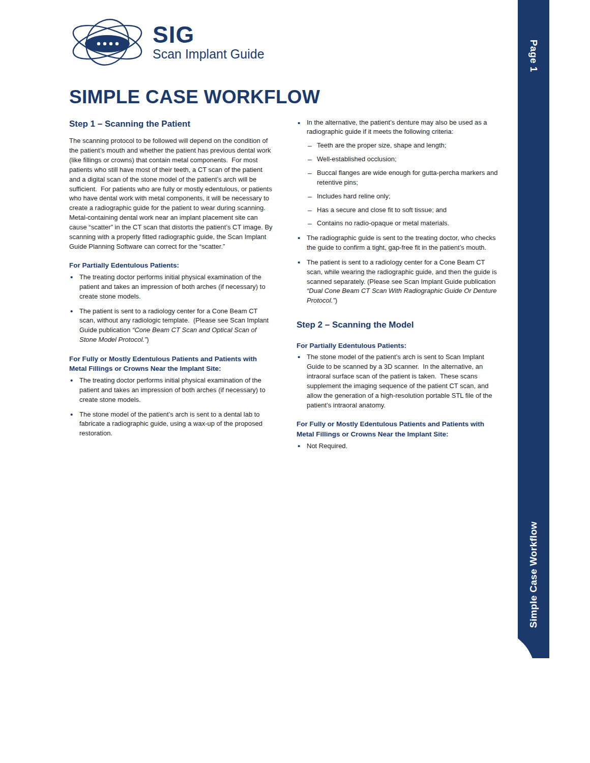Page 1
Simple Case Workflow
SIG
Scan Implant Guide
SIMPLE CASE WORKFLOW
Step 1 – Scanning the Patient
The scanning protocol to be followed will depend on the condition of the patient’s mouth and whether the patient has previous dental work (like fillings or crowns) that contain metal components. For most patients who still have most of their teeth, a CT scan of the patient and a digital scan of the stone model of the patient’s arch will be sufficient. For patients who are fully or mostly edentulous, or patients who have dental work with metal components, it will be necessary to create a radiographic guide for the patient to wear during scanning. Metal-containing dental work near an implant placement site can cause “scatter” in the CT scan that distorts the patient’s CT image. By scanning with a properly fitted radiographic guide, the Scan Implant Guide Planning Software can correct for the “scatter.”
For Partially Edentulous Patients:
The treating doctor performs initial physical examination of the patient and takes an impression of both arches (if necessary) to create stone models.
The patient is sent to a radiology center for a Cone Beam CT scan, without any radiologic template. (Please see Scan Implant Guide publication “Cone Beam CT Scan and Optical Scan of Stone Model Protocol.”)
For Fully or Mostly Edentulous Patients and Patients with Metal Fillings or Crowns Near the Implant Site:
The treating doctor performs initial physical examination of the patient and takes an impression of both arches (if necessary) to create stone models.
The stone model of the patient’s arch is sent to a dental lab to fabricate a radiographic guide, using a wax-up of the proposed restoration.
In the alternative, the patient’s denture may also be used as a radiographic guide if it meets the following criteria:
Teeth are the proper size, shape and length;
Well-established occlusion;
Buccal flanges are wide enough for gutta-percha markers and retentive pins;
Includes hard reline only;
Has a secure and close fit to soft tissue; and
Contains no radio-opaque or metal materials.
The radiographic guide is sent to the treating doctor, who checks the guide to confirm a tight, gap-free fit in the patient’s mouth.
The patient is sent to a radiology center for a Cone Beam CT scan, while wearing the radiographic guide, and then the guide is scanned separately. (Please see Scan Implant Guide publication “Dual Cone Beam CT Scan With Radiographic Guide Or Denture Protocol.”)
Step 2 – Scanning the Model
For Partially Edentulous Patients:
The stone model of the patient’s arch is sent to Scan Implant Guide to be scanned by a 3D scanner. In the alternative, an intraoral surface scan of the patient is taken. These scans supplement the imaging sequence of the patient CT scan, and allow the generation of a high-resolution portable STL file of the patient’s intraoral anatomy.
For Fully or Mostly Edentulous Patients and Patients with Metal Fillings or Crowns Near the Implant Site:
Not Required.